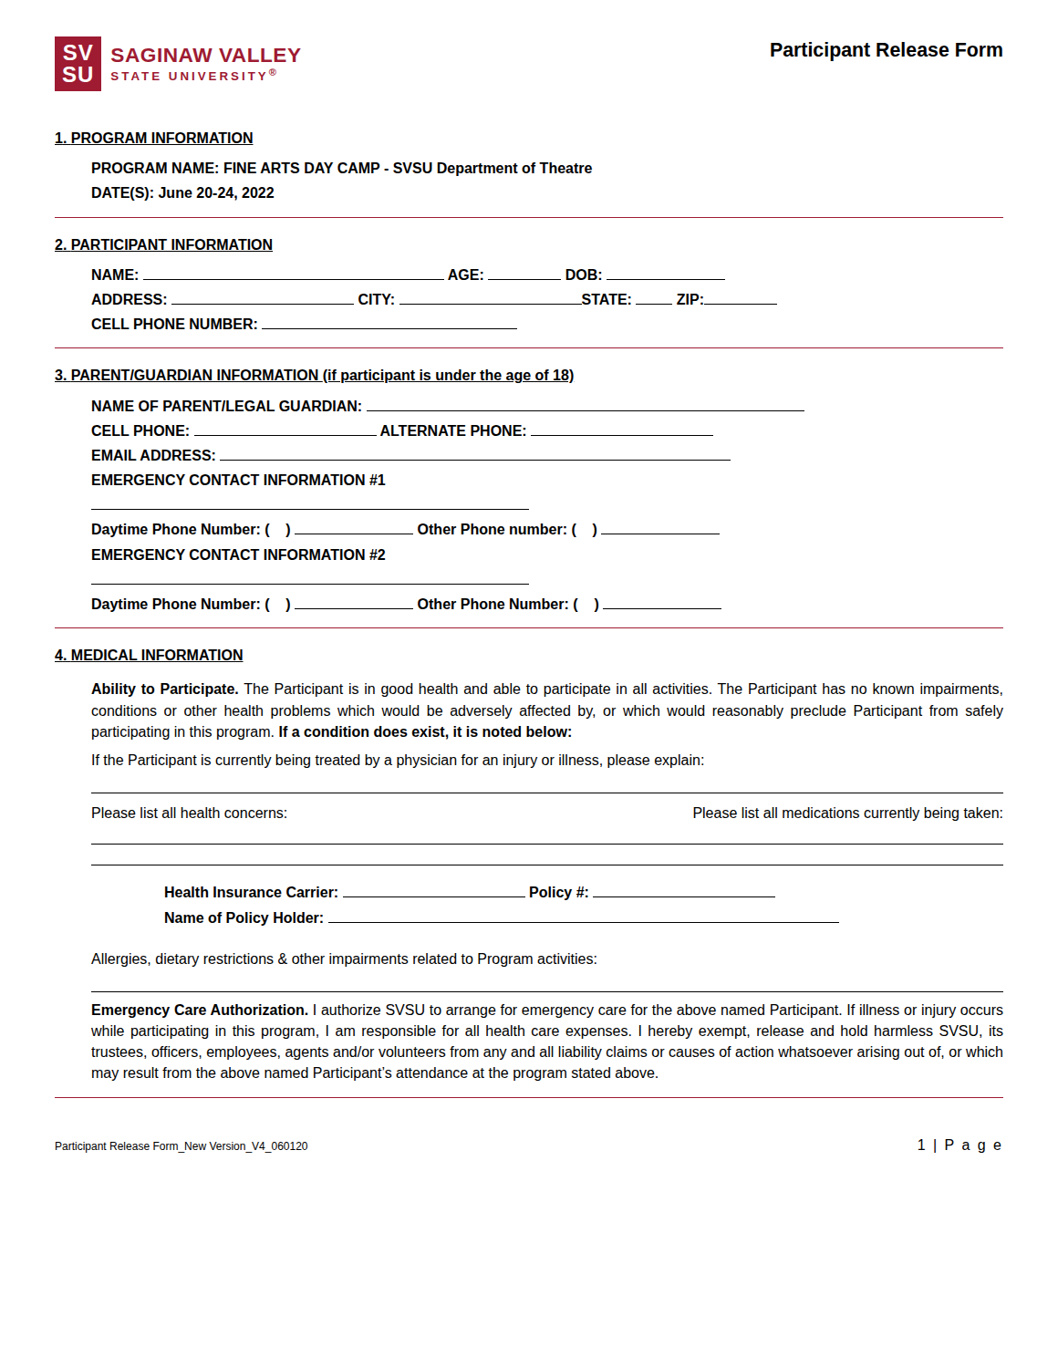SV SU
SAGINAW VALLEY
STATE UNIVERSITY®
Participant Release Form
PROGRAM INFORMATION
PROGRAM NAME: FINE ARTS DAY CAMP - SVSU Department of Theatre
DATE(S): June 20-24, 2022
PARTICIPANT INFORMATION
NAME: AGE: DOB:
ADDRESS: CITY: STATE: ZIP:
CELL PHONE NUMBER:
PARENT/GUARDIAN INFORMATION (if participant is under the age of 18)
NAME OF PARENT/LEGAL GUARDIAN:
CELL PHONE: ALTERNATE PHONE:
EMAIL ADDRESS:
EMERGENCY CONTACT INFORMATION #1
Daytime Phone Number: ( ) Other Phone number: ( )
EMERGENCY CONTACT INFORMATION #2
Daytime Phone Number: ( ) Other Phone Number: ( )
MEDICAL INFORMATION
Ability to Participate. The Participant is in good health and able to participate in all activities. The Participant has no known impairments, conditions or other health problems which would be adversely affected by, or which would reasonably preclude Participant from safely participating in this program. If a condition does exist, it is noted below:
If the Participant is currently being treated by a physician for an injury or illness, please explain:
Please list all health concerns:
Please list all medications currently being taken:
Health Insurance Carrier: Policy #:
Name of Policy Holder:
Allergies, dietary restrictions & other impairments related to Program activities:
Emergency Care Authorization. I authorize SVSU to arrange for emergency care for the above named Participant. If illness or injury occurs while participating in this program, I am responsible for all health care expenses. I hereby exempt, release and hold harmless SVSU, its trustees, officers, employees, agents and/or volunteers from any and all liability claims or causes of action whatsoever arising out of, or which may result from the above named Participant’s attendance at the program stated above.
Participant Release Form_New Version_V4_060120
1 | P a g e